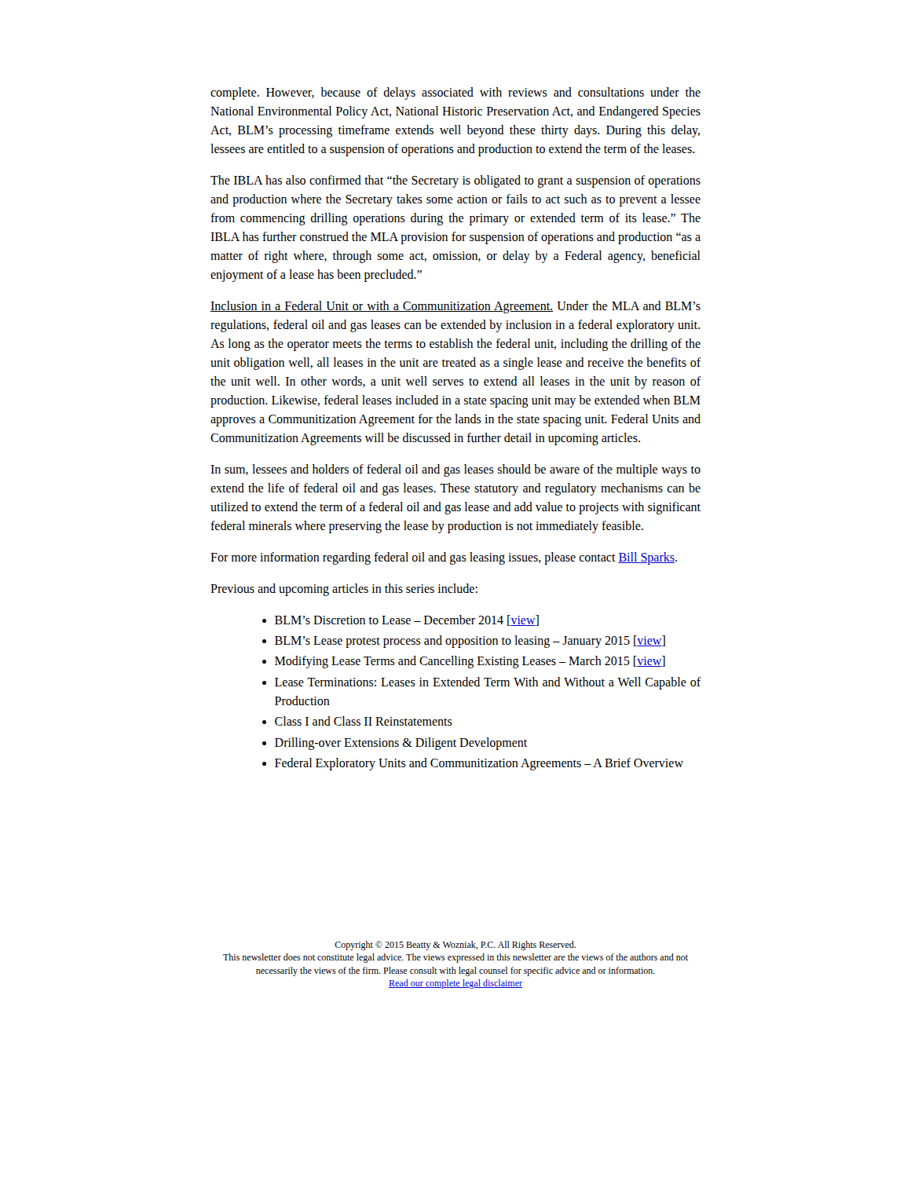complete. However, because of delays associated with reviews and consultations under the National Environmental Policy Act, National Historic Preservation Act, and Endangered Species Act, BLM’s processing timeframe extends well beyond these thirty days. During this delay, lessees are entitled to a suspension of operations and production to extend the term of the leases.
The IBLA has also confirmed that “the Secretary is obligated to grant a suspension of operations and production where the Secretary takes some action or fails to act such as to prevent a lessee from commencing drilling operations during the primary or extended term of its lease.” The IBLA has further construed the MLA provision for suspension of operations and production “as a matter of right where, through some act, omission, or delay by a Federal agency, beneficial enjoyment of a lease has been precluded.”
Inclusion in a Federal Unit or with a Communitization Agreement. Under the MLA and BLM’s regulations, federal oil and gas leases can be extended by inclusion in a federal exploratory unit. As long as the operator meets the terms to establish the federal unit, including the drilling of the unit obligation well, all leases in the unit are treated as a single lease and receive the benefits of the unit well. In other words, a unit well serves to extend all leases in the unit by reason of production. Likewise, federal leases included in a state spacing unit may be extended when BLM approves a Communitization Agreement for the lands in the state spacing unit. Federal Units and Communitization Agreements will be discussed in further detail in upcoming articles.
In sum, lessees and holders of federal oil and gas leases should be aware of the multiple ways to extend the life of federal oil and gas leases. These statutory and regulatory mechanisms can be utilized to extend the term of a federal oil and gas lease and add value to projects with significant federal minerals where preserving the lease by production is not immediately feasible.
For more information regarding federal oil and gas leasing issues, please contact Bill Sparks.
Previous and upcoming articles in this series include:
BLM’s Discretion to Lease – December 2014 [view]
BLM’s Lease protest process and opposition to leasing – January 2015 [view]
Modifying Lease Terms and Cancelling Existing Leases – March 2015 [view]
Lease Terminations: Leases in Extended Term With and Without a Well Capable of Production
Class I and Class II Reinstatements
Drilling-over Extensions & Diligent Development
Federal Exploratory Units and Communitization Agreements – A Brief Overview
Copyright © 2015 Beatty & Wozniak, P.C. All Rights Reserved.
This newsletter does not constitute legal advice. The views expressed in this newsletter are the views of the authors and not
necessarily the views of the firm. Please consult with legal counsel for specific advice and or information.
Read our complete legal disclaimer